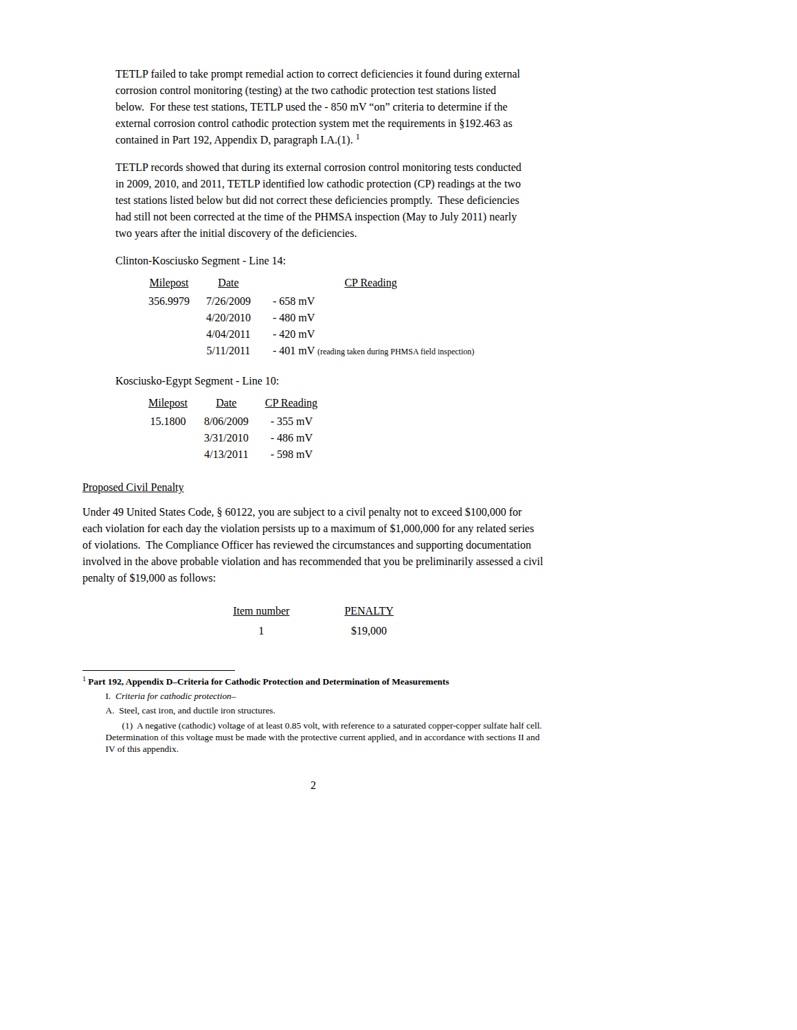TETLP failed to take prompt remedial action to correct deficiencies it found during external corrosion control monitoring (testing) at the two cathodic protection test stations listed below. For these test stations, TETLP used the - 850 mV “on” criteria to determine if the external corrosion control cathodic protection system met the requirements in §192.463 as contained in Part 192, Appendix D, paragraph I.A.(1). 1
TETLP records showed that during its external corrosion control monitoring tests conducted in 2009, 2010, and 2011, TETLP identified low cathodic protection (CP) readings at the two test stations listed below but did not correct these deficiencies promptly. These deficiencies had still not been corrected at the time of the PHMSA inspection (May to July 2011) nearly two years after the initial discovery of the deficiencies.
Clinton-Kosciusko Segment - Line 14:
| Milepost | Date | CP Reading |
| --- | --- | --- |
| 356.9979 | 7/26/2009 | - 658 mV |
| | 4/20/2010 | - 480 mV |
| | 4/04/2011 | - 420 mV |
| | 5/11/2011 | - 401 mV (reading taken during PHMSA field inspection) |
Kosciusko-Egypt Segment - Line 10:
| Milepost | Date | CP Reading |
| --- | --- | --- |
| 15.1800 | 8/06/2009 | - 355 mV |
| | 3/31/2010 | - 486 mV |
| | 4/13/2011 | - 598 mV |
Proposed Civil Penalty
Under 49 United States Code, § 60122, you are subject to a civil penalty not to exceed $100,000 for each violation for each day the violation persists up to a maximum of $1,000,000 for any related series of violations. The Compliance Officer has reviewed the circumstances and supporting documentation involved in the above probable violation and has recommended that you be preliminarily assessed a civil penalty of $19,000 as follows:
| Item number | PENALTY |
| --- | --- |
| 1 | $19,000 |
1 Part 192, Appendix D–Criteria for Cathodic Protection and Determination of Measurements
I. Criteria for cathodic protection–
A. Steel, cast iron, and ductile iron structures.
(1) A negative (cathodic) voltage of at least 0.85 volt, with reference to a saturated copper-copper sulfate half cell. Determination of this voltage must be made with the protective current applied, and in accordance with sections II and IV of this appendix.
2